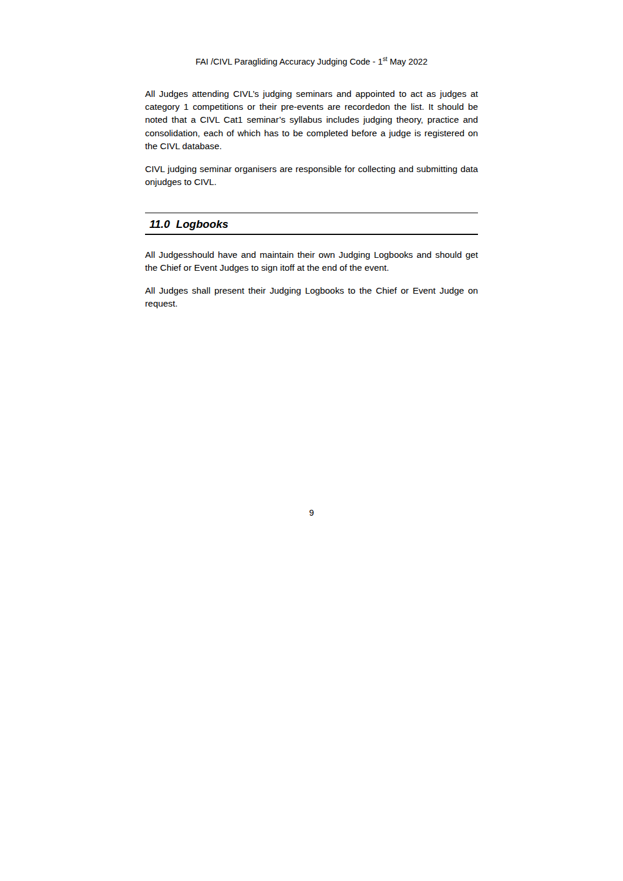FAI /CIVL Paragliding Accuracy Judging Code - 1st May 2022
All Judges attending CIVL’s judging seminars and appointed to act as judges at category 1 competitions or their pre-events are recordedon the list. It should be noted that a CIVL Cat1 seminar’s syllabus includes judging theory, practice and consolidation, each of which has to be completed before a judge is registered on the CIVL database.
CIVL judging seminar organisers are responsible for collecting and submitting data onjudges to CIVL.
11.0 Logbooks
All Judgesshould have and maintain their own Judging Logbooks and should get the Chief or Event Judges to sign itoff at the end of the event.
All Judges shall present their Judging Logbooks to the Chief or Event Judge on request.
9